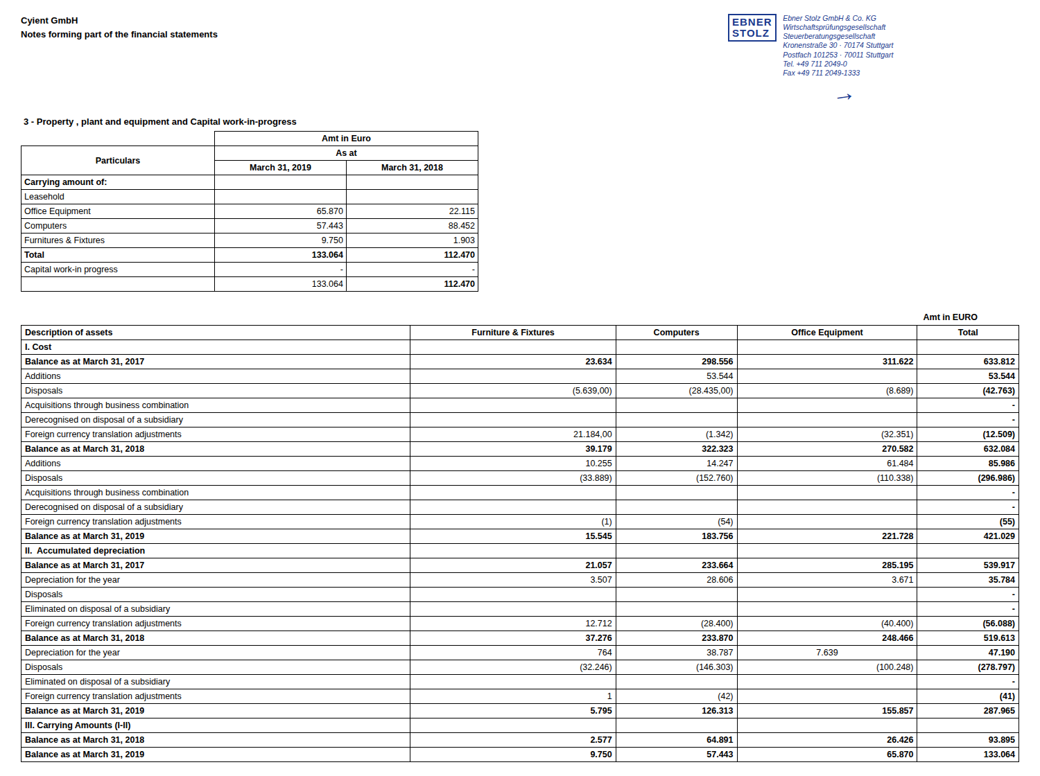Cyient GmbH
Notes forming part of the financial statements
EBNER
STOLZ
Ebner Stolz GmbH & Co. KG
Wirtschaftsprüfungsgesellschaft
Steuerberatungsgesellschaft
Kronenstraße 30 · 70174 Stuttgart
Postfach 101253 · 70011 Stuttgart
Tel. +49 711 2049-0
Fax +49 711 2049-1333
→
3 - Property , plant and equipment and Capital work-in-progress
| | Amt in Euro |
| Particulars | As at |
| March 31, 2019 | March 31, 2018 |
| Carrying amount of: | | |
| Leasehold | | |
| Office Equipment | 65.870 | 22.115 |
| Computers | 57.443 | 88.452 |
| Furnitures & Fixtures | 9.750 | 1.903 |
| Total | 133.064 | 112.470 |
| Capital work-in progress | - | - |
| | 133.064 | 112.470 |
Amt in EURO
| Description of assets | Furniture & Fixtures | Computers | Office Equipment | Total |
| --- | --- | --- | --- | --- |
| I. Cost | | | | |
| Balance as at March 31, 2017 | 23.634 | 298.556 | 311.622 | 633.812 |
| Additions | | 53.544 | | 53.544 |
| Disposals | (5.639,00) | (28.435,00) | (8.689) | (42.763) |
| Acquisitions through business combination | | | | - |
| Derecognised on disposal of a subsidiary | | | | - |
| Foreign currency translation adjustments | 21.184,00 | (1.342) | (32.351) | (12.509) |
| Balance as at March 31, 2018 | 39.179 | 322.323 | 270.582 | 632.084 |
| Additions | 10.255 | 14.247 | 61.484 | 85.986 |
| Disposals | (33.889) | (152.760) | (110.338) | (296.986) |
| Acquisitions through business combination | | | | - |
| Derecognised on disposal of a subsidiary | | | | - |
| Foreign currency translation adjustments | (1) | (54) | | (55) |
| Balance as at March 31, 2019 | 15.545 | 183.756 | 221.728 | 421.029 |
| II. Accumulated depreciation | | | | |
| Balance as at March 31, 2017 | 21.057 | 233.664 | 285.195 | 539.917 |
| Depreciation for the year | 3.507 | 28.606 | 3.671 | 35.784 |
| Disposals | | | | - |
| Eliminated on disposal of a subsidiary | | | | - |
| Foreign currency translation adjustments | 12.712 | (28.400) | (40.400) | (56.088) |
| Balance as at March 31, 2018 | 37.276 | 233.870 | 248.466 | 519.613 |
| Depreciation for the year | 764 | 38.787 | 7.639 | 47.190 |
| Disposals | (32.246) | (146.303) | (100.248) | (278.797) |
| Eliminated on disposal of a subsidiary | | | | - |
| Foreign currency translation adjustments | 1 | (42) | | (41) |
| Balance as at March 31, 2019 | 5.795 | 126.313 | 155.857 | 287.965 |
| III. Carrying Amounts (I-II) | | | | |
| Balance as at March 31, 2018 | 2.577 | 64.891 | 26.426 | 93.895 |
| Balance as at March 31, 2019 | 9.750 | 57.443 | 65.870 | 133.064 |